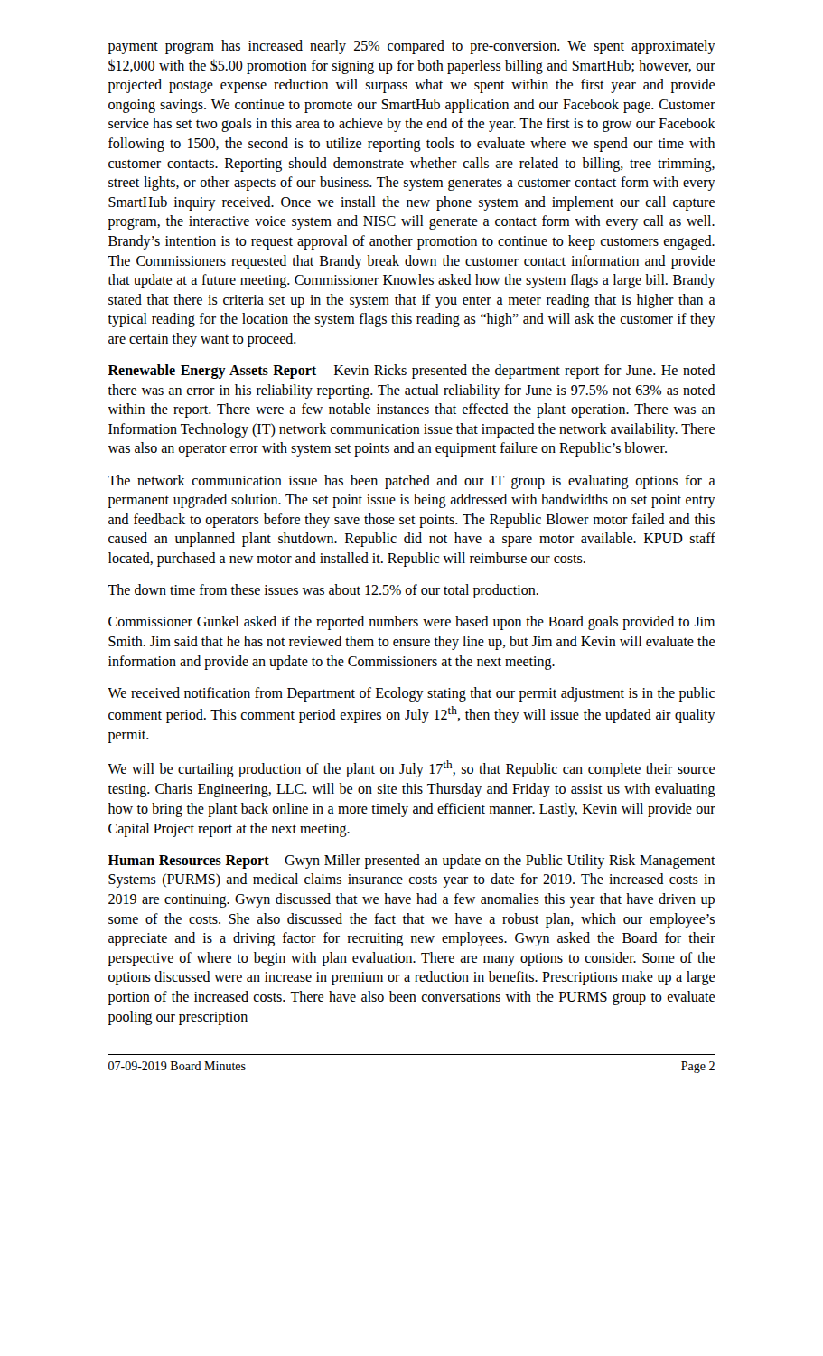payment program has increased nearly 25% compared to pre-conversion. We spent approximately $12,000 with the $5.00 promotion for signing up for both paperless billing and SmartHub; however, our projected postage expense reduction will surpass what we spent within the first year and provide ongoing savings. We continue to promote our SmartHub application and our Facebook page. Customer service has set two goals in this area to achieve by the end of the year. The first is to grow our Facebook following to 1500, the second is to utilize reporting tools to evaluate where we spend our time with customer contacts. Reporting should demonstrate whether calls are related to billing, tree trimming, street lights, or other aspects of our business. The system generates a customer contact form with every SmartHub inquiry received. Once we install the new phone system and implement our call capture program, the interactive voice system and NISC will generate a contact form with every call as well. Brandy’s intention is to request approval of another promotion to continue to keep customers engaged. The Commissioners requested that Brandy break down the customer contact information and provide that update at a future meeting. Commissioner Knowles asked how the system flags a large bill. Brandy stated that there is criteria set up in the system that if you enter a meter reading that is higher than a typical reading for the location the system flags this reading as “high” and will ask the customer if they are certain they want to proceed.
Renewable Energy Assets Report – Kevin Ricks presented the department report for June. He noted there was an error in his reliability reporting. The actual reliability for June is 97.5% not 63% as noted within the report. There were a few notable instances that effected the plant operation. There was an Information Technology (IT) network communication issue that impacted the network availability. There was also an operator error with system set points and an equipment failure on Republic’s blower.
The network communication issue has been patched and our IT group is evaluating options for a permanent upgraded solution. The set point issue is being addressed with bandwidths on set point entry and feedback to operators before they save those set points. The Republic Blower motor failed and this caused an unplanned plant shutdown. Republic did not have a spare motor available. KPUD staff located, purchased a new motor and installed it. Republic will reimburse our costs.
The down time from these issues was about 12.5% of our total production.
Commissioner Gunkel asked if the reported numbers were based upon the Board goals provided to Jim Smith. Jim said that he has not reviewed them to ensure they line up, but Jim and Kevin will evaluate the information and provide an update to the Commissioners at the next meeting.
We received notification from Department of Ecology stating that our permit adjustment is in the public comment period. This comment period expires on July 12th, then they will issue the updated air quality permit.
We will be curtailing production of the plant on July 17th, so that Republic can complete their source testing. Charis Engineering, LLC. will be on site this Thursday and Friday to assist us with evaluating how to bring the plant back online in a more timely and efficient manner. Lastly, Kevin will provide our Capital Project report at the next meeting.
Human Resources Report – Gwyn Miller presented an update on the Public Utility Risk Management Systems (PURMS) and medical claims insurance costs year to date for 2019. The increased costs in 2019 are continuing. Gwyn discussed that we have had a few anomalies this year that have driven up some of the costs. She also discussed the fact that we have a robust plan, which our employee’s appreciate and is a driving factor for recruiting new employees. Gwyn asked the Board for their perspective of where to begin with plan evaluation. There are many options to consider. Some of the options discussed were an increase in premium or a reduction in benefits. Prescriptions make up a large portion of the increased costs. There have also been conversations with the PURMS group to evaluate pooling our prescription
07-09-2019 Board Minutes Page 2